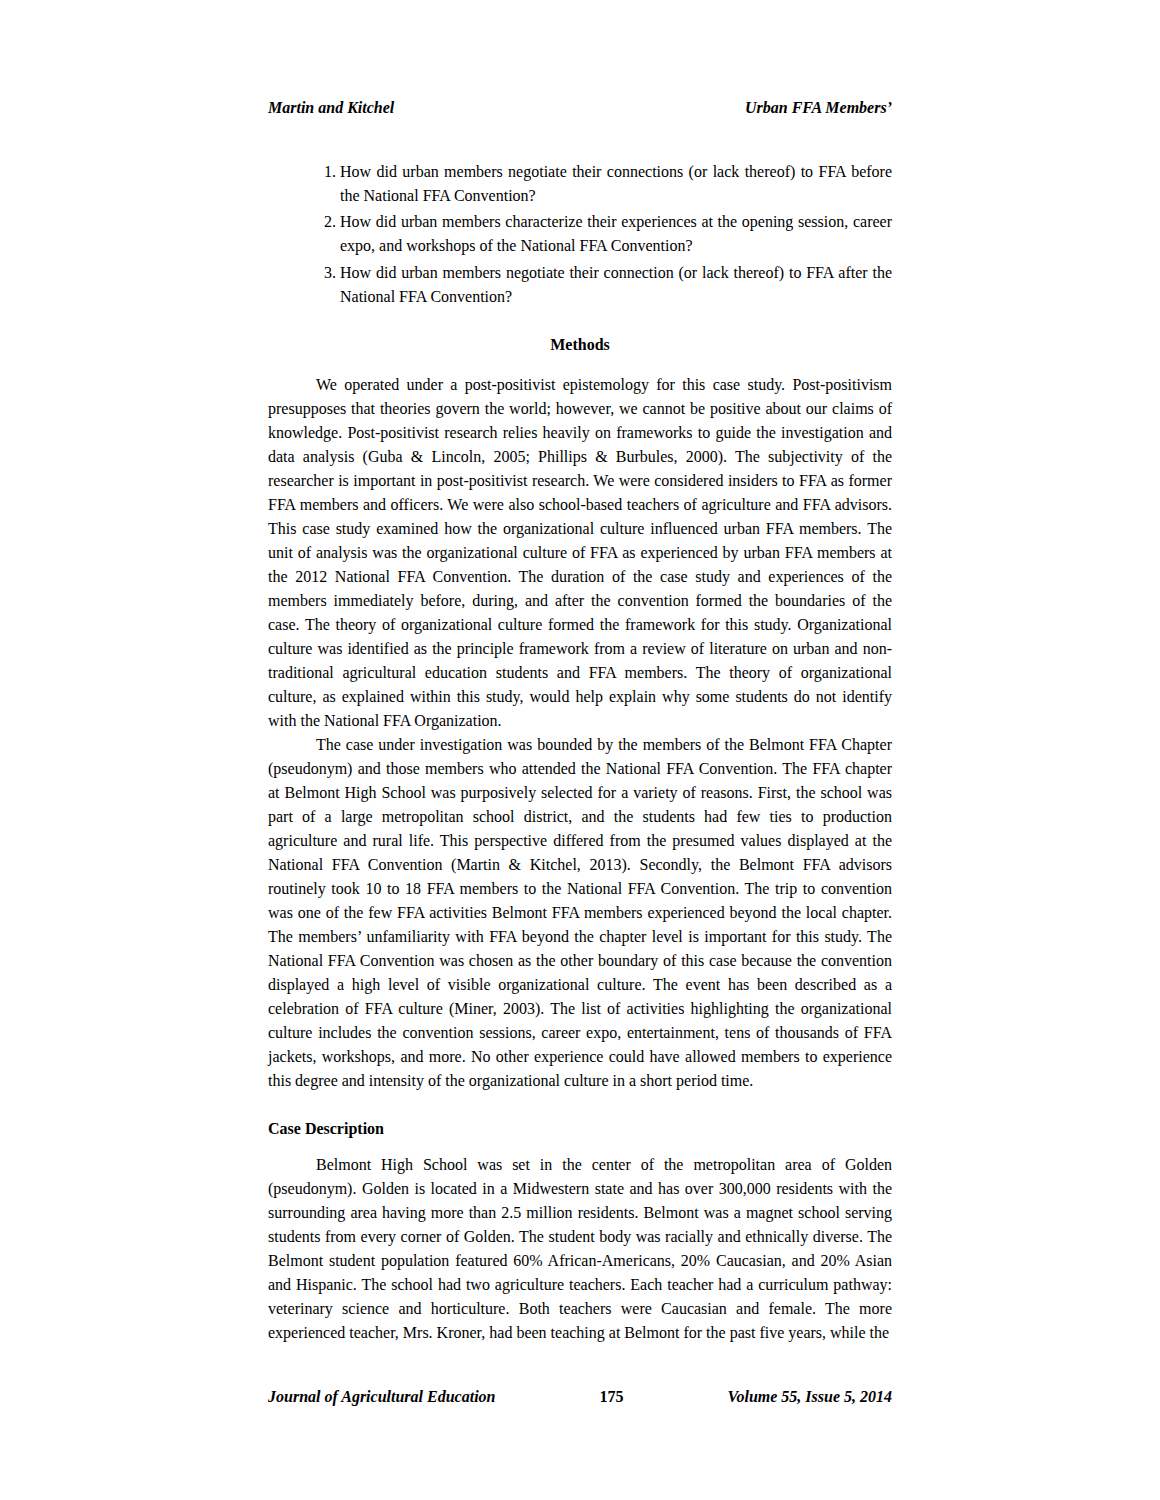Martin and Kitchel Urban FFA Members’
How did urban members negotiate their connections (or lack thereof) to FFA before the National FFA Convention?
How did urban members characterize their experiences at the opening session, career expo, and workshops of the National FFA Convention?
How did urban members negotiate their connection (or lack thereof) to FFA after the National FFA Convention?
Methods
We operated under a post-positivist epistemology for this case study. Post-positivism presupposes that theories govern the world; however, we cannot be positive about our claims of knowledge. Post-positivist research relies heavily on frameworks to guide the investigation and data analysis (Guba & Lincoln, 2005; Phillips & Burbules, 2000). The subjectivity of the researcher is important in post-positivist research. We were considered insiders to FFA as former FFA members and officers. We were also school-based teachers of agriculture and FFA advisors. This case study examined how the organizational culture influenced urban FFA members. The unit of analysis was the organizational culture of FFA as experienced by urban FFA members at the 2012 National FFA Convention. The duration of the case study and experiences of the members immediately before, during, and after the convention formed the boundaries of the case. The theory of organizational culture formed the framework for this study. Organizational culture was identified as the principle framework from a review of literature on urban and non-traditional agricultural education students and FFA members. The theory of organizational culture, as explained within this study, would help explain why some students do not identify with the National FFA Organization.
The case under investigation was bounded by the members of the Belmont FFA Chapter (pseudonym) and those members who attended the National FFA Convention. The FFA chapter at Belmont High School was purposively selected for a variety of reasons. First, the school was part of a large metropolitan school district, and the students had few ties to production agriculture and rural life. This perspective differed from the presumed values displayed at the National FFA Convention (Martin & Kitchel, 2013). Secondly, the Belmont FFA advisors routinely took 10 to 18 FFA members to the National FFA Convention. The trip to convention was one of the few FFA activities Belmont FFA members experienced beyond the local chapter. The members’ unfamiliarity with FFA beyond the chapter level is important for this study. The National FFA Convention was chosen as the other boundary of this case because the convention displayed a high level of visible organizational culture. The event has been described as a celebration of FFA culture (Miner, 2003). The list of activities highlighting the organizational culture includes the convention sessions, career expo, entertainment, tens of thousands of FFA jackets, workshops, and more. No other experience could have allowed members to experience this degree and intensity of the organizational culture in a short period time.
Case Description
Belmont High School was set in the center of the metropolitan area of Golden (pseudonym). Golden is located in a Midwestern state and has over 300,000 residents with the surrounding area having more than 2.5 million residents. Belmont was a magnet school serving students from every corner of Golden. The student body was racially and ethnically diverse. The Belmont student population featured 60% African-Americans, 20% Caucasian, and 20% Asian and Hispanic. The school had two agriculture teachers. Each teacher had a curriculum pathway: veterinary science and horticulture. Both teachers were Caucasian and female. The more experienced teacher, Mrs. Kroner, had been teaching at Belmont for the past five years, while the
Journal of Agricultural Education 175 Volume 55, Issue 5, 2014